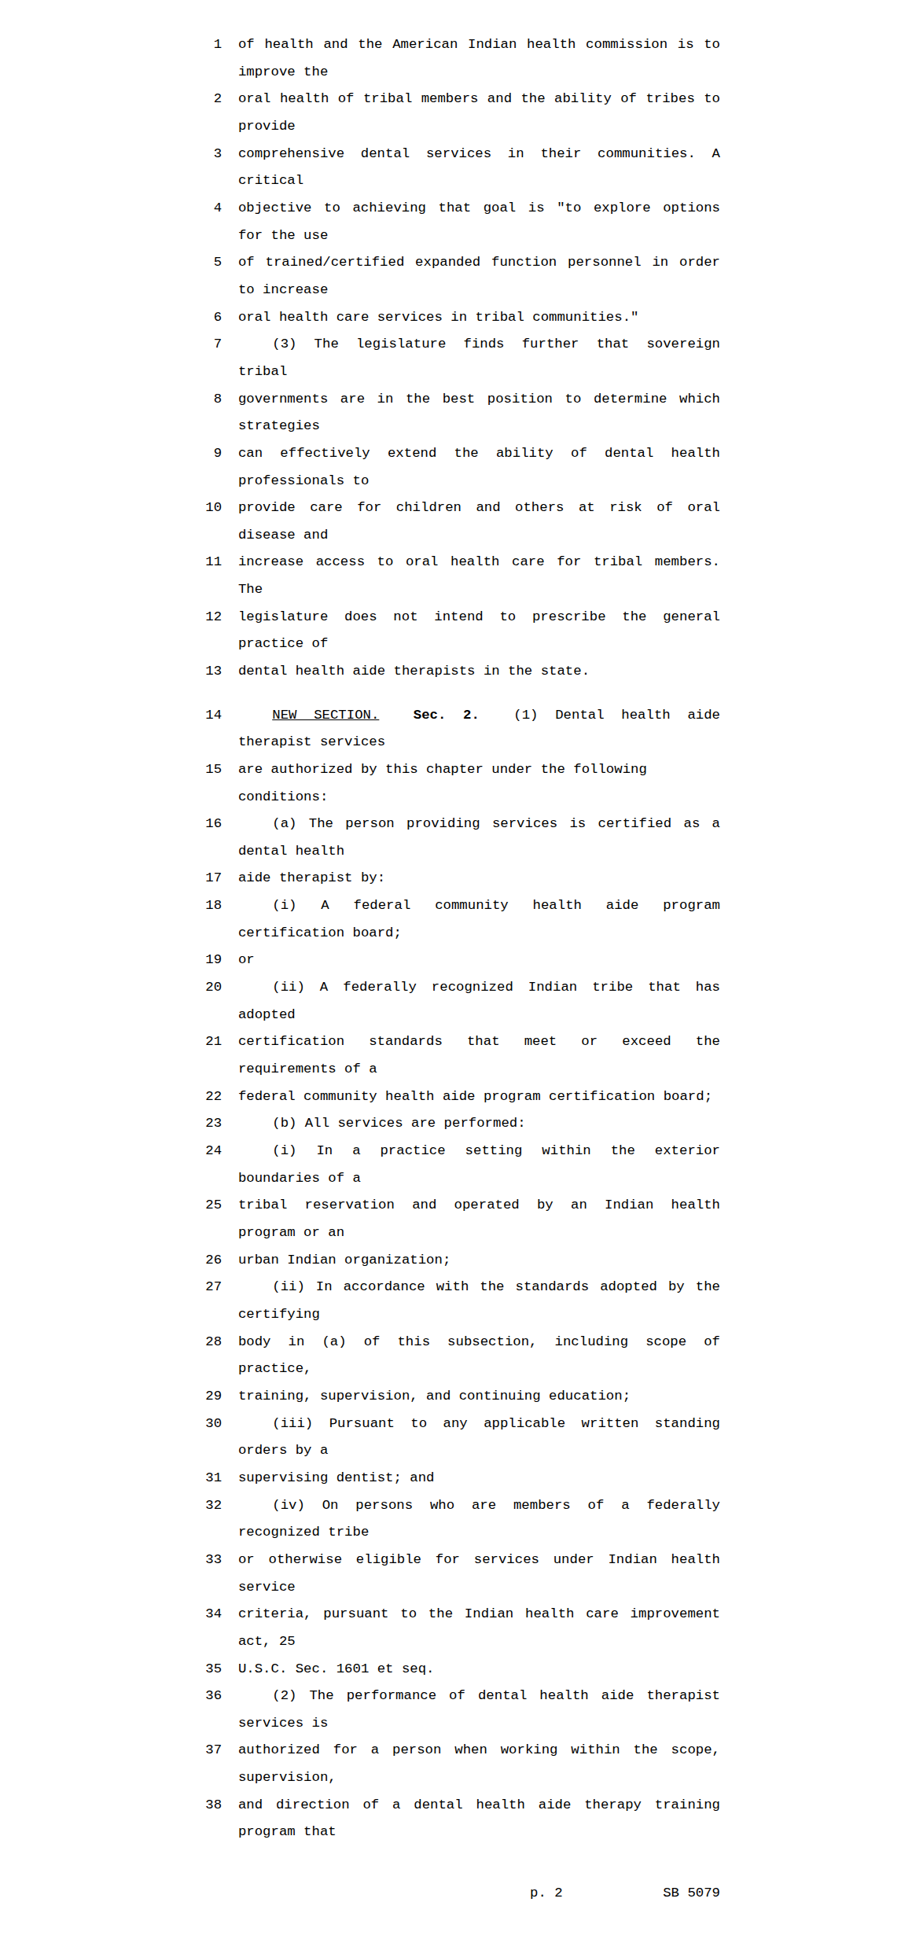1 of health and the American Indian health commission is to improve the
2 oral health of tribal members and the ability of tribes to provide
3 comprehensive dental services in their communities. A critical
4 objective to achieving that goal is "to explore options for the use
5 of trained/certified expanded function personnel in order to increase
6 oral health care services in tribal communities."
7 (3) The legislature finds further that sovereign tribal
8 governments are in the best position to determine which strategies
9 can effectively extend the ability of dental health professionals to
10 provide care for children and others at risk of oral disease and
11 increase access to oral health care for tribal members. The
12 legislature does not intend to prescribe the general practice of
13 dental health aide therapists in the state.
14 NEW SECTION. Sec. 2. (1) Dental health aide therapist services
15 are authorized by this chapter under the following conditions:
16 (a) The person providing services is certified as a dental health
17 aide therapist by:
18 (i) A federal community health aide program certification board;
19 or
20 (ii) A federally recognized Indian tribe that has adopted
21 certification standards that meet or exceed the requirements of a
22 federal community health aide program certification board;
23 (b) All services are performed:
24 (i) In a practice setting within the exterior boundaries of a
25 tribal reservation and operated by an Indian health program or an
26 urban Indian organization;
27 (ii) In accordance with the standards adopted by the certifying
28 body in (a) of this subsection, including scope of practice,
29 training, supervision, and continuing education;
30 (iii) Pursuant to any applicable written standing orders by a
31 supervising dentist; and
32 (iv) On persons who are members of a federally recognized tribe
33 or otherwise eligible for services under Indian health service
34 criteria, pursuant to the Indian health care improvement act, 25
35 U.S.C. Sec. 1601 et seq.
36 (2) The performance of dental health aide therapist services is
37 authorized for a person when working within the scope, supervision,
38 and direction of a dental health aide therapy training program that
p. 2 SB 5079